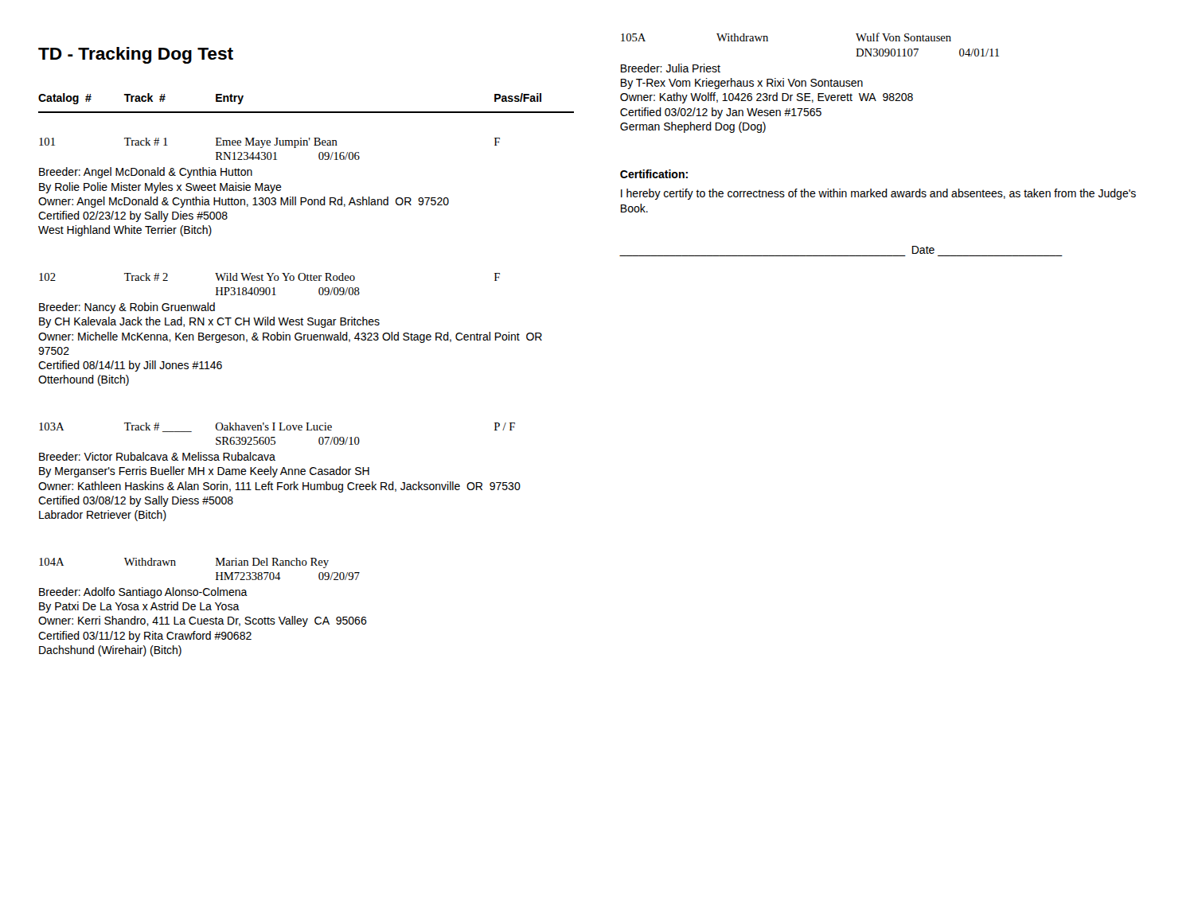TD - Tracking Dog Test
| Catalog # | Track # | Entry | Pass/Fail |
| 101 | Track # 1 | Emee Maye Jumpin' Bean | F |
| | | RN12344301 09/16/06 | |
Breeder: Angel McDonald & Cynthia Hutton
By Rolie Polie Mister Myles x Sweet Maisie Maye
Owner: Angel McDonald & Cynthia Hutton, 1303 Mill Pond Rd, Ashland OR 97520
Certified 02/23/12 by Sally Dies #5008
West Highland White Terrier (Bitch)
| 102 | Track # 2 | Wild West Yo Yo Otter Rodeo | F |
| | | HP31840901 09/09/08 | |
Breeder: Nancy & Robin Gruenwald
By CH Kalevala Jack the Lad, RN x CT CH Wild West Sugar Britches
Owner: Michelle McKenna, Ken Bergeson, & Robin Gruenwald, 4323 Old Stage Rd, Central Point OR 97502
Certified 08/14/11 by Jill Jones #1146
Otterhound (Bitch)
| 103A | Track # _____ | Oakhaven's I Love Lucie | P / F |
| | | SR63925605 07/09/10 | |
Breeder: Victor Rubalcava & Melissa Rubalcava
By Merganser's Ferris Bueller MH x Dame Keely Anne Casador SH
Owner: Kathleen Haskins & Alan Sorin, 111 Left Fork Humbug Creek Rd, Jacksonville OR 97530
Certified 03/08/12 by Sally Diess #5008
Labrador Retriever (Bitch)
| 104A | Withdrawn | Marian Del Rancho Rey | |
| | | HM72338704 09/20/97 | |
Breeder: Adolfo Santiago Alonso-Colmena
By Patxi De La Yosa x Astrid De La Yosa
Owner: Kerri Shandro, 411 La Cuesta Dr, Scotts Valley CA 95066
Certified 03/11/12 by Rita Crawford #90682
Dachshund (Wirehair) (Bitch)
| 105A | Withdrawn | Wulf Von Sontausen |
| | | DN30901107 04/01/11 |
Breeder: Julia Priest
By T-Rex Vom Kriegerhaus x Rixi Von Sontausen
Owner: Kathy Wolff, 10426 23rd Dr SE, Everett WA 98208
Certified 03/02/12 by Jan Wesen #17565
German Shepherd Dog (Dog)
Certification:
I hereby certify to the correctness of the within marked awards and absentees, as taken from the Judge's Book.
______________________________________________ Date ____________________